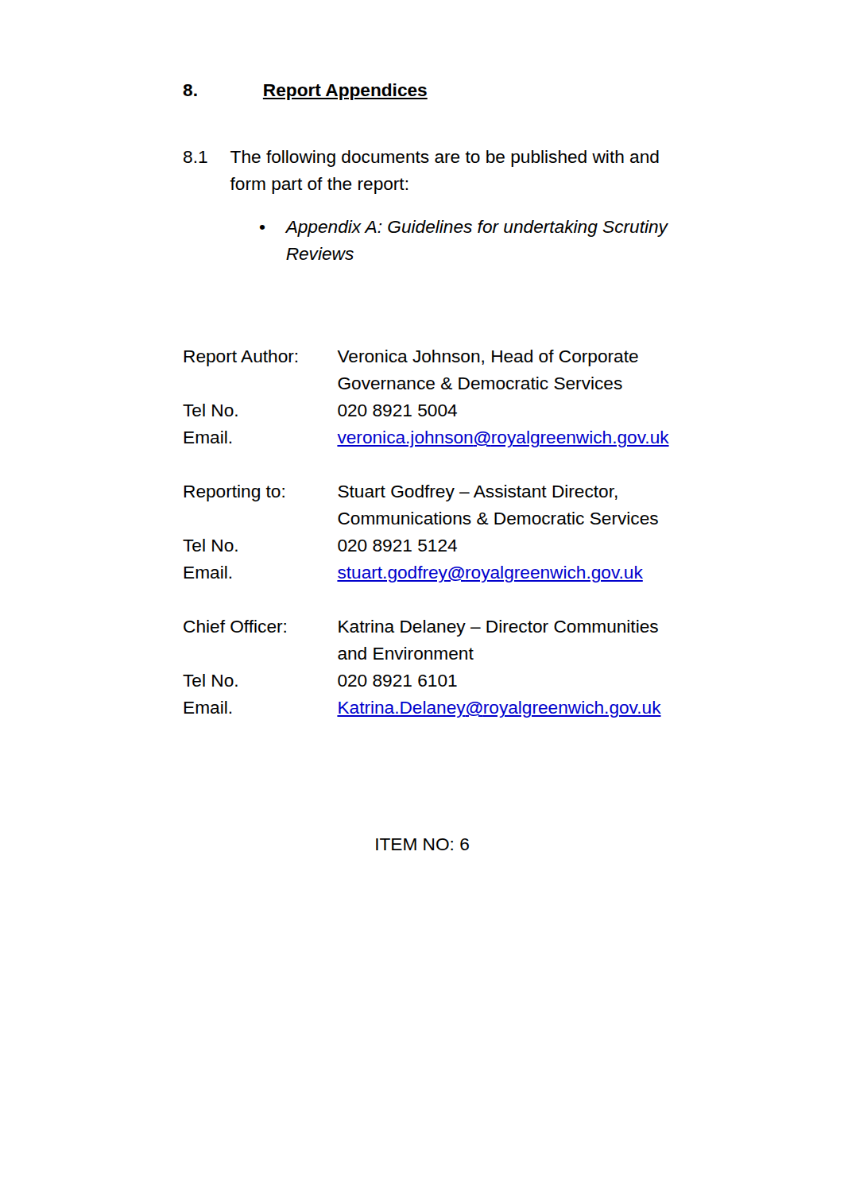8.
Report Appendices
8.1 The following documents are to be published with and form part of the report:
Appendix A: Guidelines for undertaking Scrutiny Reviews
| Report Author: | Veronica Johnson, Head of Corporate Governance & Democratic Services |
| Tel No. | 020 8921 5004 |
| Email. | veronica.johnson @ royalgreenwich.gov.uk |
| Reporting to: | Stuart Godfrey – Assistant Director, Communications & Democratic Services |
| Tel No. | 020 8921 5124 |
| Email. | stuart.godfrey @ royalgreenwich.gov.uk |
| Chief Officer: | Katrina Delaney – Director Communities and Environment |
| Tel No. | 020 8921 6101 |
| Email. | Katrina.Delaney @ royalgreenwich.gov.uk |
ITEM NO: 6